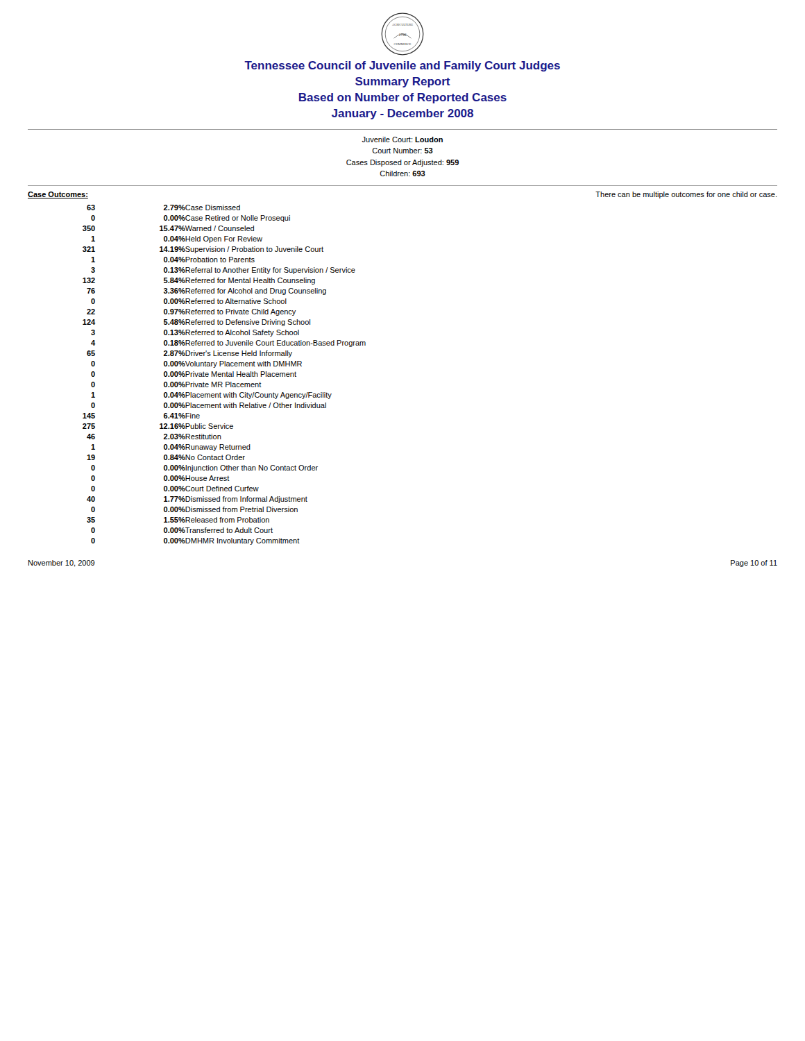Tennessee Council of Juvenile and Family Court Judges
Summary Report
Based on Number of Reported Cases
January - December 2008
Juvenile Court: Loudon
Court Number: 53
Cases Disposed or Adjusted: 959
Children: 693
Case Outcomes: There can be multiple outcomes for one child or case.
| 63 | 2.79% | Case Dismissed |
| 0 | 0.00% | Case Retired or Nolle Prosequi |
| 350 | 15.47% | Warned / Counseled |
| 1 | 0.04% | Held Open For Review |
| 321 | 14.19% | Supervision / Probation to Juvenile Court |
| 1 | 0.04% | Probation to Parents |
| 3 | 0.13% | Referral to Another Entity for Supervision / Service |
| 132 | 5.84% | Referred for Mental Health Counseling |
| 76 | 3.36% | Referred for Alcohol and Drug Counseling |
| 0 | 0.00% | Referred to Alternative School |
| 22 | 0.97% | Referred to Private Child Agency |
| 124 | 5.48% | Referred to Defensive Driving School |
| 3 | 0.13% | Referred to Alcohol Safety School |
| 4 | 0.18% | Referred to Juvenile Court Education-Based Program |
| 65 | 2.87% | Driver's License Held Informally |
| 0 | 0.00% | Voluntary Placement with DMHMR |
| 0 | 0.00% | Private Mental Health Placement |
| 0 | 0.00% | Private MR Placement |
| 1 | 0.04% | Placement with City/County Agency/Facility |
| 0 | 0.00% | Placement with Relative / Other Individual |
| 145 | 6.41% | Fine |
| 275 | 12.16% | Public Service |
| 46 | 2.03% | Restitution |
| 1 | 0.04% | Runaway Returned |
| 19 | 0.84% | No Contact Order |
| 0 | 0.00% | Injunction Other than No Contact Order |
| 0 | 0.00% | House Arrest |
| 0 | 0.00% | Court Defined Curfew |
| 40 | 1.77% | Dismissed from Informal Adjustment |
| 0 | 0.00% | Dismissed from Pretrial Diversion |
| 35 | 1.55% | Released from Probation |
| 0 | 0.00% | Transferred to Adult Court |
| 0 | 0.00% | DMHMR Involuntary Commitment |
November 10, 2009 Page 10 of 11